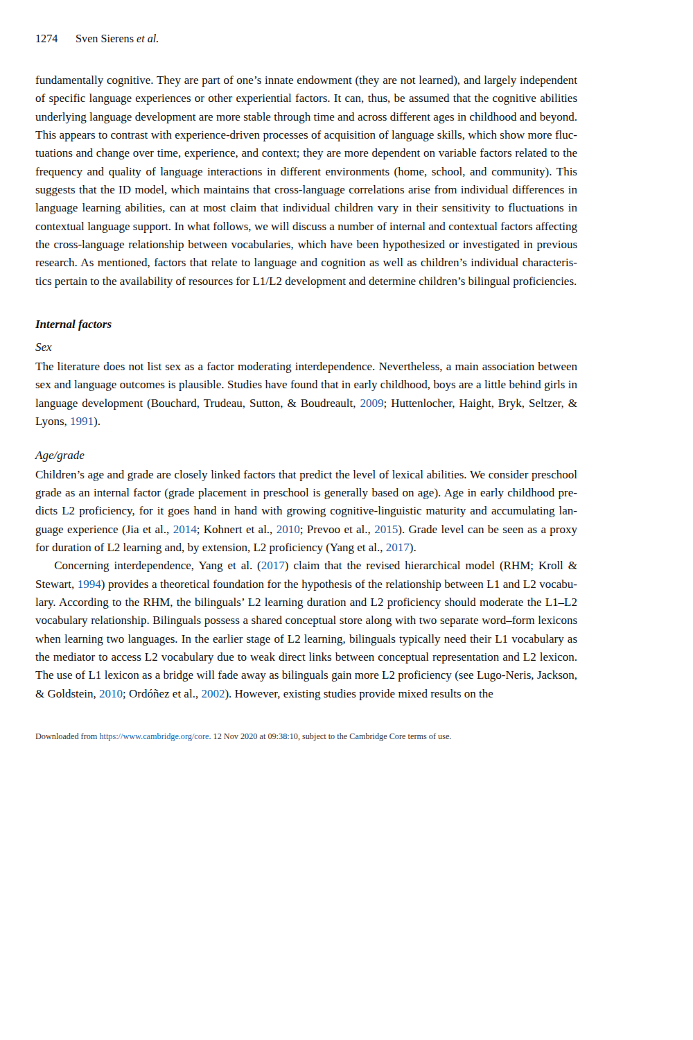1274 Sven Sierens et al.
fundamentally cognitive. They are part of one’s innate endowment (they are not learned), and largely independent of specific language experiences or other experiential factors. It can, thus, be assumed that the cognitive abilities underlying language development are more stable through time and across different ages in childhood and beyond. This appears to contrast with experience-driven processes of acquisition of language skills, which show more fluctuations and change over time, experience, and context; they are more dependent on variable factors related to the frequency and quality of language interactions in different environments (home, school, and community). This suggests that the ID model, which maintains that cross-language correlations arise from individual differences in language learning abilities, can at most claim that individual children vary in their sensitivity to fluctuations in contextual language support. In what follows, we will discuss a number of internal and contextual factors affecting the cross-language relationship between vocabularies, which have been hypothesized or investigated in previous research. As mentioned, factors that relate to language and cognition as well as children’s individual characteristics pertain to the availability of resources for L1/L2 development and determine children’s bilingual proficiencies.
Internal factors
Sex
The literature does not list sex as a factor moderating interdependence. Nevertheless, a main association between sex and language outcomes is plausible. Studies have found that in early childhood, boys are a little behind girls in language development (Bouchard, Trudeau, Sutton, & Boudreault, 2009; Huttenlocher, Haight, Bryk, Seltzer, & Lyons, 1991).
Age/grade
Children’s age and grade are closely linked factors that predict the level of lexical abilities. We consider preschool grade as an internal factor (grade placement in preschool is generally based on age). Age in early childhood predicts L2 proficiency, for it goes hand in hand with growing cognitive-linguistic maturity and accumulating language experience (Jia et al., 2014; Kohnert et al., 2010; Prevoo et al., 2015). Grade level can be seen as a proxy for duration of L2 learning and, by extension, L2 proficiency (Yang et al., 2017).
Concerning interdependence, Yang et al. (2017) claim that the revised hierarchical model (RHM; Kroll & Stewart, 1994) provides a theoretical foundation for the hypothesis of the relationship between L1 and L2 vocabulary. According to the RHM, the bilinguals’ L2 learning duration and L2 proficiency should moderate the L1–L2 vocabulary relationship. Bilinguals possess a shared conceptual store along with two separate word–form lexicons when learning two languages. In the earlier stage of L2 learning, bilinguals typically need their L1 vocabulary as the mediator to access L2 vocabulary due to weak direct links between conceptual representation and L2 lexicon. The use of L1 lexicon as a bridge will fade away as bilinguals gain more L2 proficiency (see Lugo-Neris, Jackson, & Goldstein, 2010; Ordóñez et al., 2002). However, existing studies provide mixed results on the
Downloaded from https://www.cambridge.org/core. 12 Nov 2020 at 09:38:10, subject to the Cambridge Core terms of use.